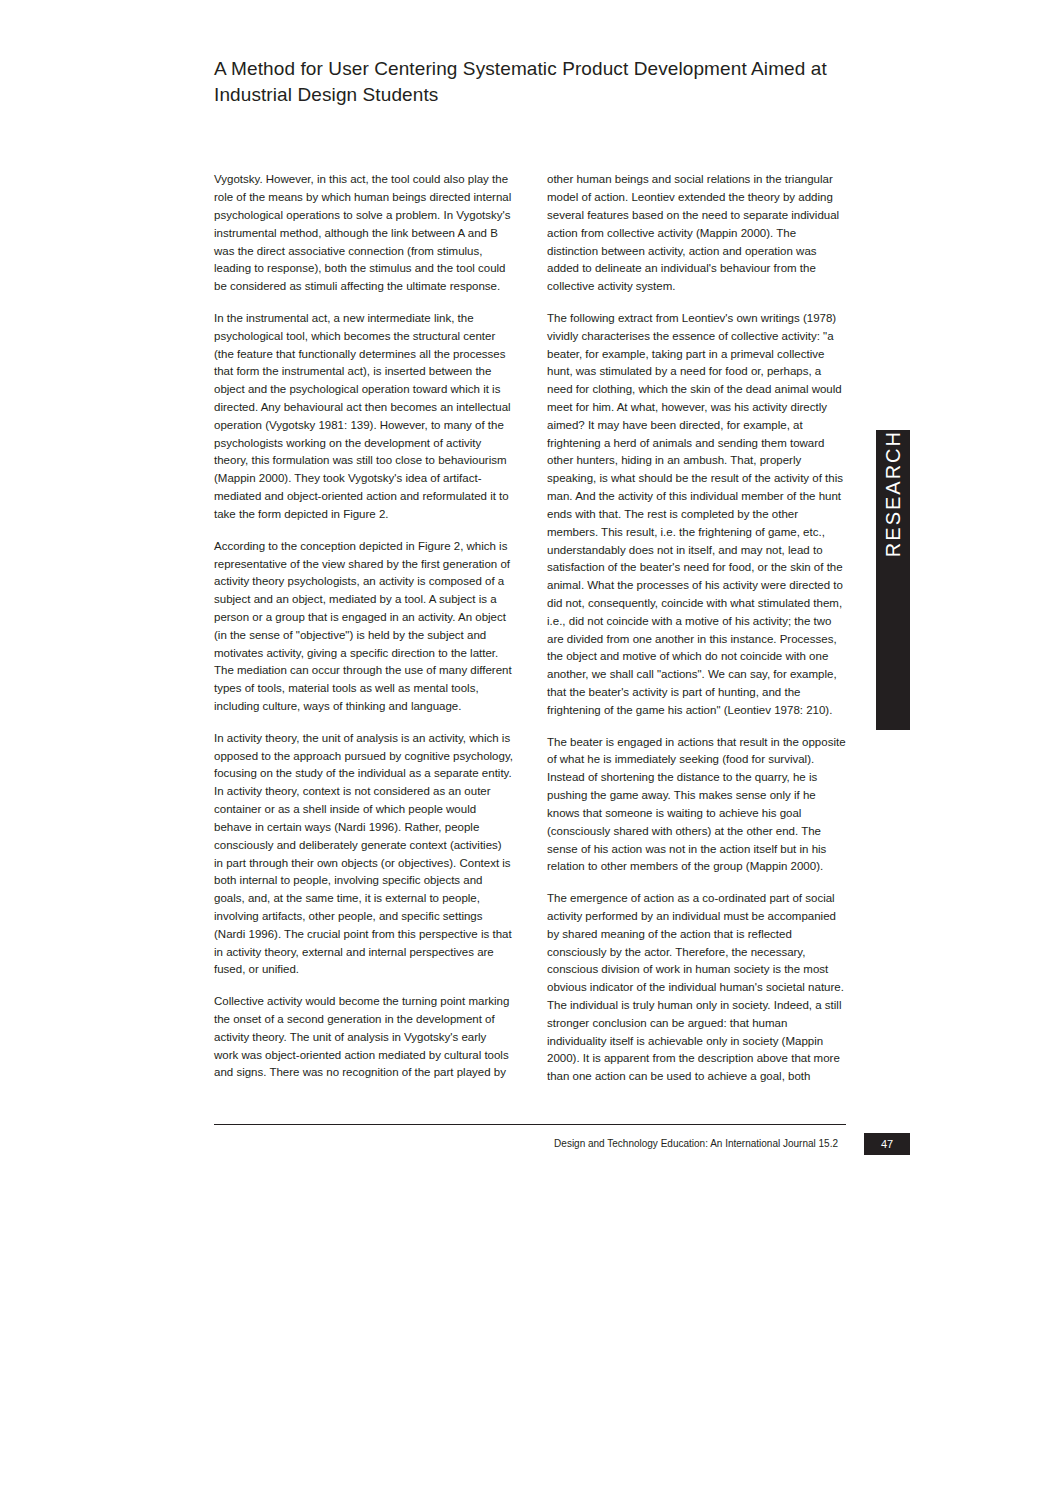A Method for User Centering Systematic Product Development Aimed at Industrial Design Students
Vygotsky. However, in this act, the tool could also play the role of the means by which human beings directed internal psychological operations to solve a problem. In Vygotsky's instrumental method, although the link between A and B was the direct associative connection (from stimulus, leading to response), both the stimulus and the tool could be considered as stimuli affecting the ultimate response.
In the instrumental act, a new intermediate link, the psychological tool, which becomes the structural center (the feature that functionally determines all the processes that form the instrumental act), is inserted between the object and the psychological operation toward which it is directed. Any behavioural act then becomes an intellectual operation (Vygotsky 1981: 139). However, to many of the psychologists working on the development of activity theory, this formulation was still too close to behaviourism (Mappin 2000). They took Vygotsky's idea of artifact-mediated and object-oriented action and reformulated it to take the form depicted in Figure 2.
According to the conception depicted in Figure 2, which is representative of the view shared by the first generation of activity theory psychologists, an activity is composed of a subject and an object, mediated by a tool. A subject is a person or a group that is engaged in an activity. An object (in the sense of "objective") is held by the subject and motivates activity, giving a specific direction to the latter. The mediation can occur through the use of many different types of tools, material tools as well as mental tools, including culture, ways of thinking and language.
In activity theory, the unit of analysis is an activity, which is opposed to the approach pursued by cognitive psychology, focusing on the study of the individual as a separate entity. In activity theory, context is not considered as an outer container or as a shell inside of which people would behave in certain ways (Nardi 1996). Rather, people consciously and deliberately generate context (activities) in part through their own objects (or objectives). Context is both internal to people, involving specific objects and goals, and, at the same time, it is external to people, involving artifacts, other people, and specific settings (Nardi 1996). The crucial point from this perspective is that in activity theory, external and internal perspectives are fused, or unified.
Collective activity would become the turning point marking the onset of a second generation in the development of activity theory. The unit of analysis in Vygotsky's early work was object-oriented action mediated by cultural tools and signs. There was no recognition of the part played by
other human beings and social relations in the triangular model of action. Leontiev extended the theory by adding several features based on the need to separate individual action from collective activity (Mappin 2000). The distinction between activity, action and operation was added to delineate an individual's behaviour from the collective activity system.
The following extract from Leontiev's own writings (1978) vividly characterises the essence of collective activity: "a beater, for example, taking part in a primeval collective hunt, was stimulated by a need for food or, perhaps, a need for clothing, which the skin of the dead animal would meet for him. At what, however, was his activity directly aimed? It may have been directed, for example, at frightening a herd of animals and sending them toward other hunters, hiding in an ambush. That, properly speaking, is what should be the result of the activity of this man. And the activity of this individual member of the hunt ends with that. The rest is completed by the other members. This result, i.e. the frightening of game, etc., understandably does not in itself, and may not, lead to satisfaction of the beater's need for food, or the skin of the animal. What the processes of his activity were directed to did not, consequently, coincide with what stimulated them, i.e., did not coincide with a motive of his activity; the two are divided from one another in this instance. Processes, the object and motive of which do not coincide with one another, we shall call "actions". We can say, for example, that the beater's activity is part of hunting, and the frightening of the game his action" (Leontiev 1978: 210).
The beater is engaged in actions that result in the opposite of what he is immediately seeking (food for survival). Instead of shortening the distance to the quarry, he is pushing the game away. This makes sense only if he knows that someone is waiting to achieve his goal (consciously shared with others) at the other end. The sense of his action was not in the action itself but in his relation to other members of the group (Mappin 2000).
The emergence of action as a co-ordinated part of social activity performed by an individual must be accompanied by shared meaning of the action that is reflected consciously by the actor. Therefore, the necessary, conscious division of work in human society is the most obvious indicator of the individual human's societal nature. The individual is truly human only in society. Indeed, a still stronger conclusion can be argued: that human individuality itself is achievable only in society (Mappin 2000). It is apparent from the description above that more than one action can be used to achieve a goal, both
Design and Technology Education: An International Journal 15.2
47
RESEARCH